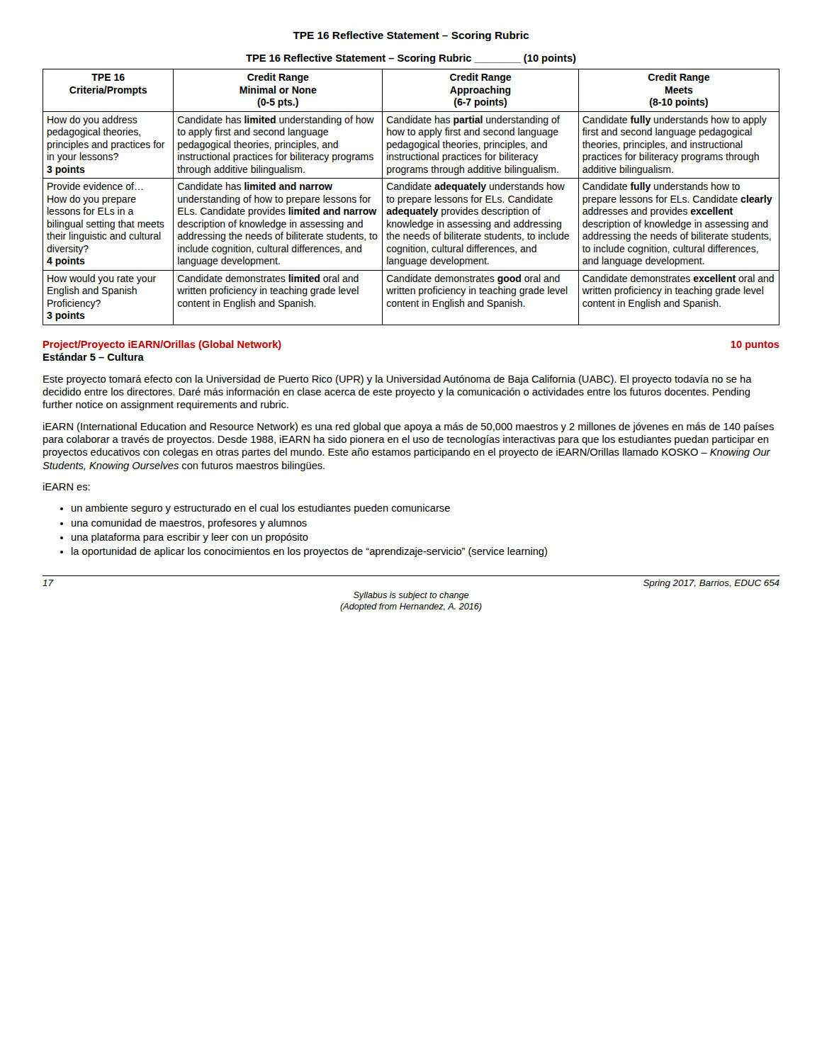TPE 16 Reflective Statement – Scoring Rubric
TPE 16 Reflective Statement – Scoring Rubric ________ (10 points)
| TPE 16 Criteria/Prompts | Credit Range Minimal or None (0-5 pts.) | Credit Range Approaching (6-7 points) | Credit Range Meets (8-10 points) |
| --- | --- | --- | --- |
| How do you address pedagogical theories, principles and practices for in your lessons? 3 points | Candidate has limited understanding of how to apply first and second language pedagogical theories, principles, and instructional practices for biliteracy programs through additive bilingualism. | Candidate has partial understanding of how to apply first and second language pedagogical theories, principles, and instructional practices for biliteracy programs through additive bilingualism. | Candidate fully understands how to apply first and second language pedagogical theories, principles, and instructional practices for biliteracy programs through additive bilingualism. |
| Provide evidence of… How do you prepare lessons for ELs in a bilingual setting that meets their linguistic and cultural diversity? 4 points | Candidate has limited and narrow understanding of how to prepare lessons for ELs. Candidate provides limited and narrow description of knowledge in assessing and addressing the needs of biliterate students, to include cognition, cultural differences, and language development. | Candidate adequately understands how to prepare lessons for ELs. Candidate adequately provides description of knowledge in assessing and addressing the needs of biliterate students, to include cognition, cultural differences, and language development. | Candidate fully understands how to prepare lessons for ELs. Candidate clearly addresses and provides excellent description of knowledge in assessing and addressing the needs of biliterate students, to include cognition, cultural differences, and language development. |
| How would you rate your English and Spanish Proficiency? 3 points | Candidate demonstrates limited oral and written proficiency in teaching grade level content in English and Spanish. | Candidate demonstrates good oral and written proficiency in teaching grade level content in English and Spanish. | Candidate demonstrates excellent oral and written proficiency in teaching grade level content in English and Spanish. |
Project/Proyecto iEARN/Orillas (Global Network) 10 puntos
Estándar 5 – Cultura
Este proyecto tomará efecto con la Universidad de Puerto Rico (UPR) y la Universidad Autónoma de Baja California (UABC). El proyecto todavía no se ha decidido entre los directores. Daré más información en clase acerca de este proyecto y la comunicación o actividades entre los futuros docentes. Pending further notice on assignment requirements and rubric.
iEARN (International Education and Resource Network) es una red global que apoya a más de 50,000 maestros y 2 millones de jóvenes en más de 140 países para colaborar a través de proyectos. Desde 1988, iEARN ha sido pionera en el uso de tecnologías interactivas para que los estudiantes puedan participar en proyectos educativos con colegas en otras partes del mundo. Este año estamos participando en el proyecto de iEARN/Orillas llamado KOSKO – Knowing Our Students, Knowing Ourselves con futuros maestros bilingües.
iEARN es:
un ambiente seguro y estructurado en el cual los estudiantes pueden comunicarse
una comunidad de maestros, profesores y alumnos
una plataforma para escribir y leer con un propósito
la oportunidad de aplicar los conocimientos en los proyectos de “aprendizaje-servicio” (service learning)
17 Spring 2017, Barrios, EDUC 654
Syllabus is subject to change
(Adopted from Hernandez, A. 2016)